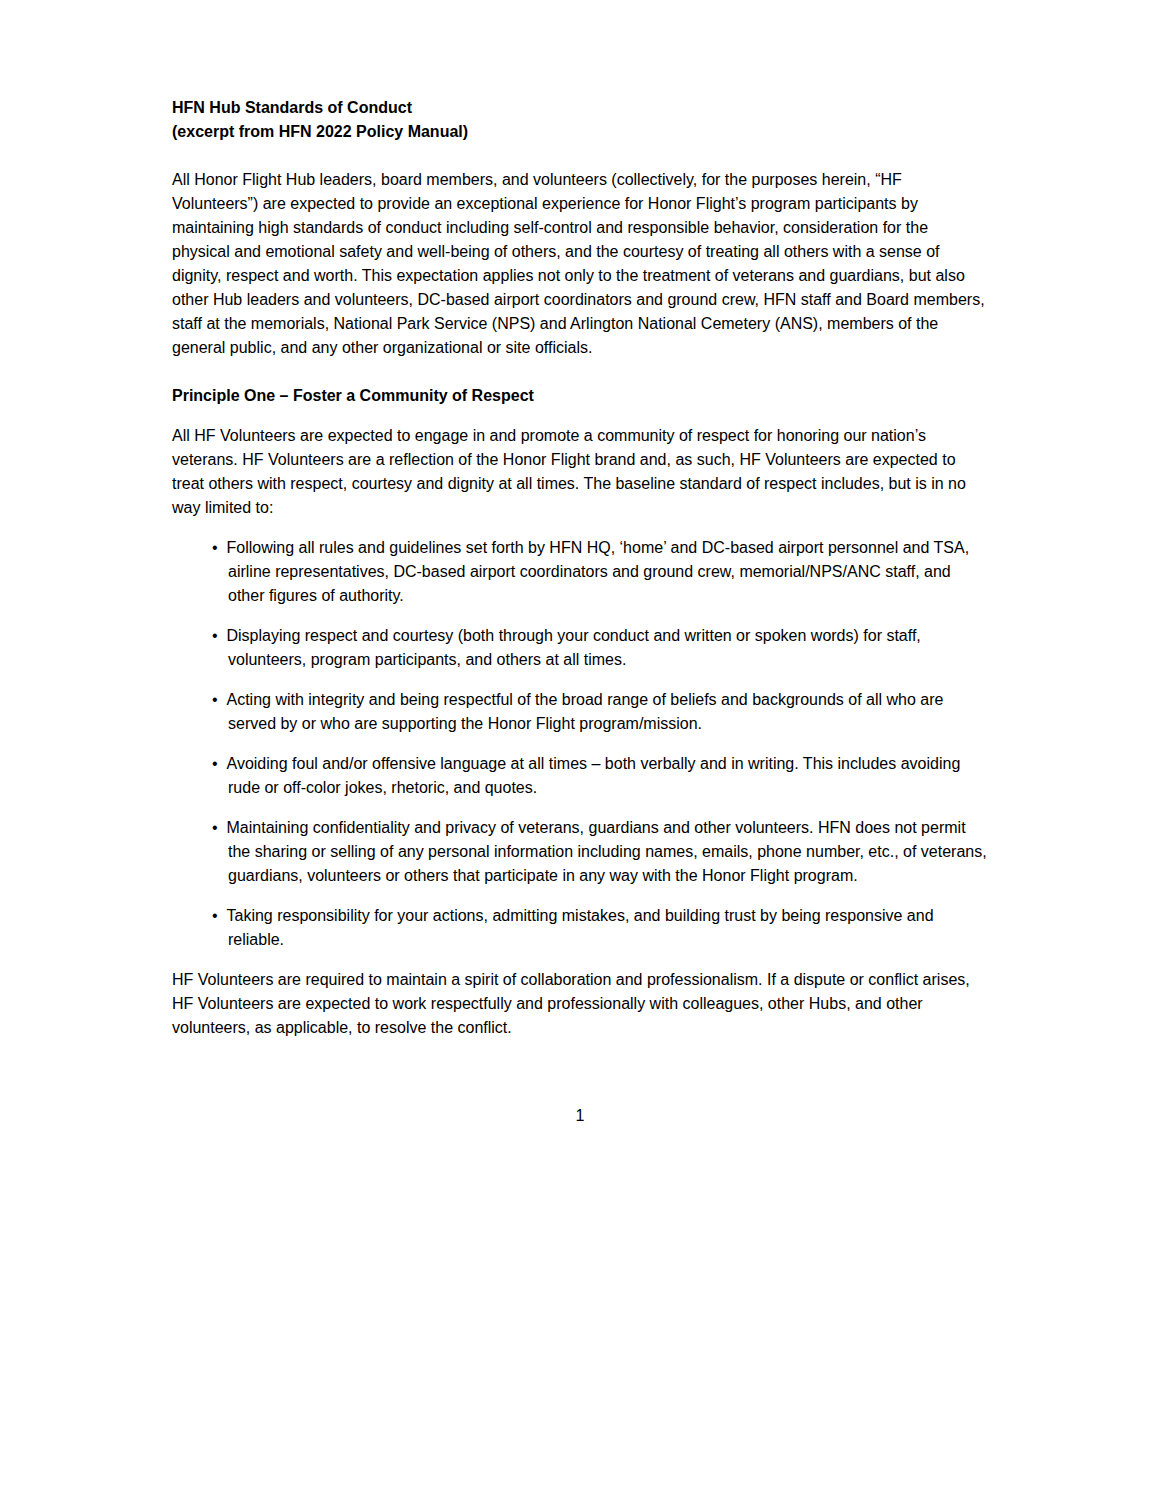HFN Hub Standards of Conduct
(excerpt from HFN 2022 Policy Manual)
All Honor Flight Hub leaders, board members, and volunteers (collectively, for the purposes herein, “HF Volunteers”) are expected to provide an exceptional experience for Honor Flight’s program participants by maintaining high standards of conduct including self-control and responsible behavior, consideration for the physical and emotional safety and well-being of others, and the courtesy of treating all others with a sense of dignity, respect and worth. This expectation applies not only to the treatment of veterans and guardians, but also other Hub leaders and volunteers, DC-based airport coordinators and ground crew, HFN staff and Board members, staff at the memorials, National Park Service (NPS) and Arlington National Cemetery (ANS), members of the general public, and any other organizational or site officials.
Principle One – Foster a Community of Respect
All HF Volunteers are expected to engage in and promote a community of respect for honoring our nation’s veterans. HF Volunteers are a reflection of the Honor Flight brand and, as such, HF Volunteers are expected to treat others with respect, courtesy and dignity at all times. The baseline standard of respect includes, but is in no way limited to:
Following all rules and guidelines set forth by HFN HQ, ‘home’ and DC-based airport personnel and TSA, airline representatives, DC-based airport coordinators and ground crew, memorial/NPS/ANC staff, and other figures of authority.
Displaying respect and courtesy (both through your conduct and written or spoken words) for staff, volunteers, program participants, and others at all times.
Acting with integrity and being respectful of the broad range of beliefs and backgrounds of all who are served by or who are supporting the Honor Flight program/mission.
Avoiding foul and/or offensive language at all times – both verbally and in writing. This includes avoiding rude or off-color jokes, rhetoric, and quotes.
Maintaining confidentiality and privacy of veterans, guardians and other volunteers. HFN does not permit the sharing or selling of any personal information including names, emails, phone number, etc., of veterans, guardians, volunteers or others that participate in any way with the Honor Flight program.
Taking responsibility for your actions, admitting mistakes, and building trust by being responsive and reliable.
HF Volunteers are required to maintain a spirit of collaboration and professionalism. If a dispute or conflict arises, HF Volunteers are expected to work respectfully and professionally with colleagues, other Hubs, and other volunteers, as applicable, to resolve the conflict.
1